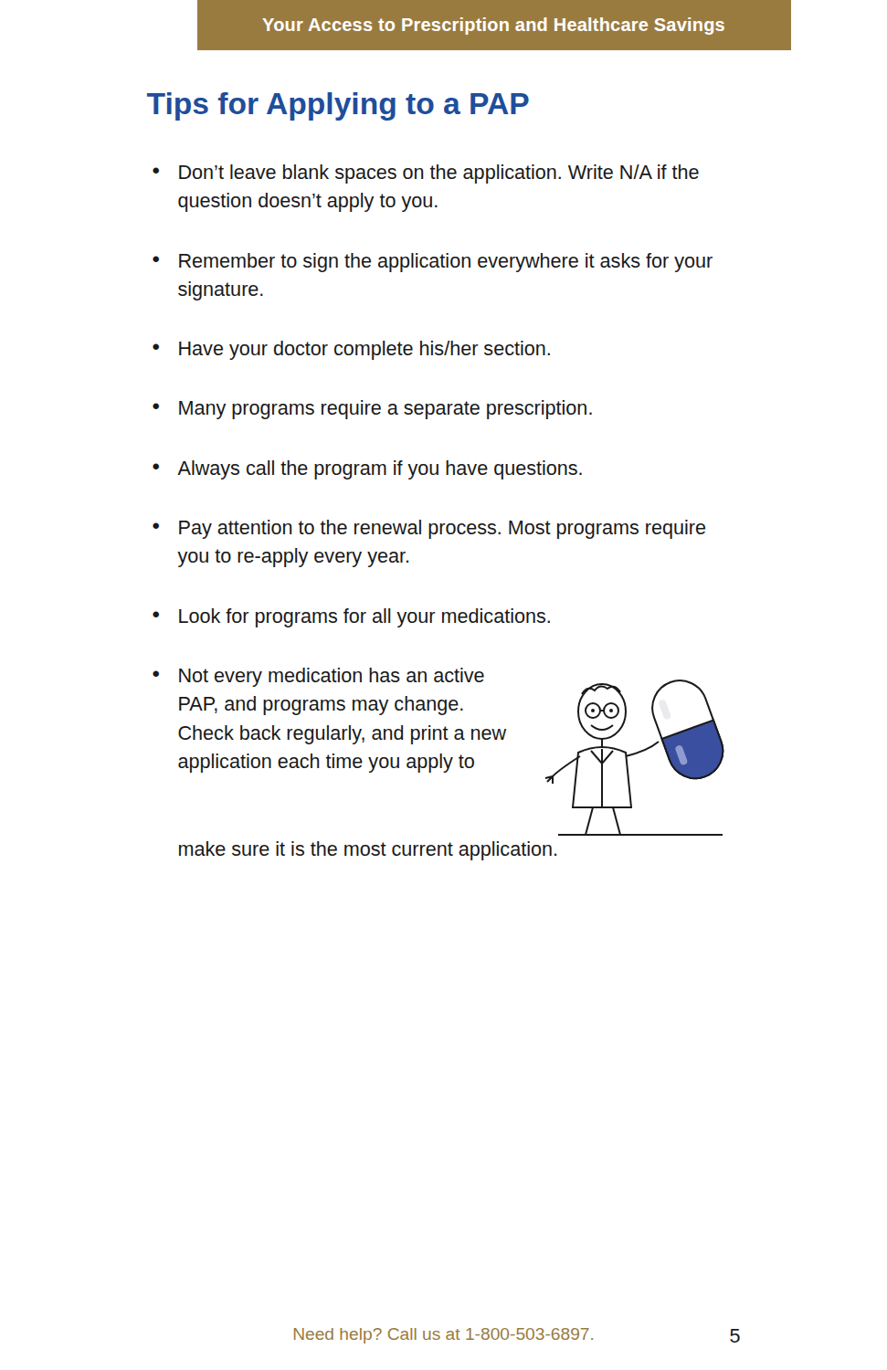Your Access to Prescription and Healthcare Savings
Tips for Applying to a PAP
Don’t leave blank spaces on the application. Write N/A if the question doesn’t apply to you.
Remember to sign the application everywhere it asks for your signature.
Have your doctor complete his/her section.
Many programs require a separate prescription.
Always call the program if you have questions.
Pay attention to the renewal process. Most programs require you to re-apply every year.
Look for programs for all your medications.
Not every medication has an active PAP, and programs may change. Check back regularly, and print a new application each time you apply to
Doctor holding a large capsule
make sure it is the most current application.
Need help? Call us at 1-800-503-6897. 5